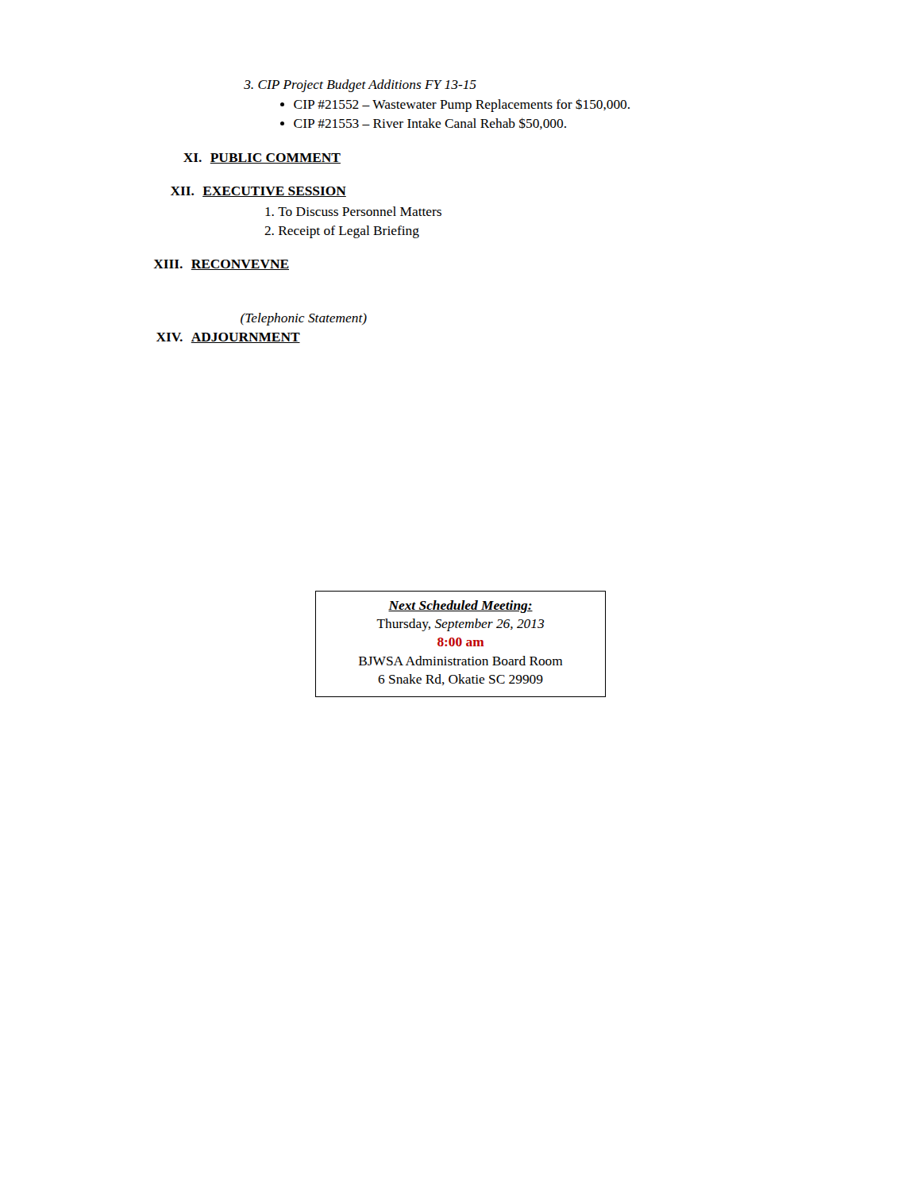3. CIP Project Budget Additions FY 13-15
CIP #21552 – Wastewater Pump Replacements for $150,000.
CIP #21553 – River Intake Canal Rehab $50,000.
XI.
PUBLIC COMMENT
XII.
EXECUTIVE SESSION
To Discuss Personnel Matters
Receipt of Legal Briefing
XIII.
RECONVEVNE
(Telephonic Statement)
XIV.
ADJOURNMENT
Next Scheduled Meeting:
Thursday, September 26, 2013
8:00 am
BJWSA Administration Board Room
6 Snake Rd, Okatie SC 29909